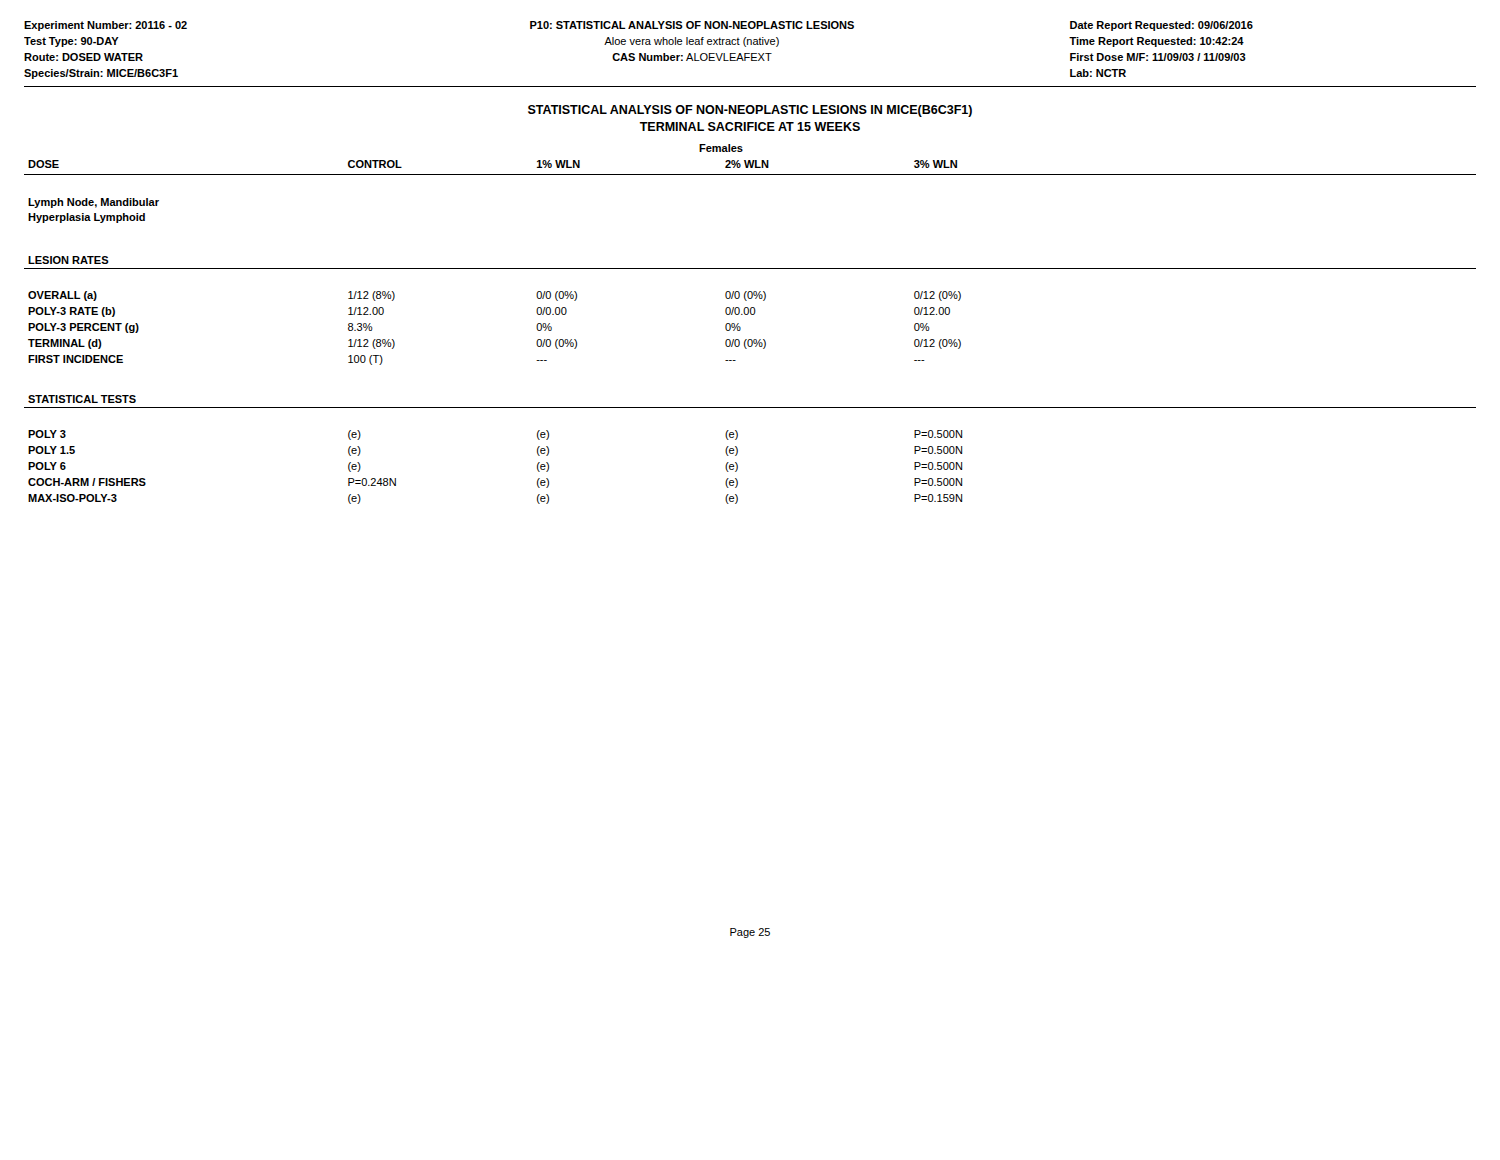Experiment Number: 20116 - 02
Test Type: 90-DAY
Route: DOSED WATER
Species/Strain: MICE/B6C3F1
P10: STATISTICAL ANALYSIS OF NON-NEOPLASTIC LESIONS
Aloe vera whole leaf extract (native)
CAS Number: ALOEVLEAFEXT
Date Report Requested: 09/06/2016
Time Report Requested: 10:42:24
First Dose M/F: 11/09/03 / 11/09/03
Lab: NCTR
STATISTICAL ANALYSIS OF NON-NEOPLASTIC LESIONS IN MICE(B6C3F1)
TERMINAL SACRIFICE AT 15 WEEKS
| | Females | |
| DOSE | CONTROL | 1% WLN | 2% WLN | 3% WLN | |
| Lymph Node, Mandibular Hyperplasia Lymphoid | | | | | |
| LESION RATES | | | | | |
| OVERALL (a) | 1/12 (8%) | 0/0 (0%) | 0/0 (0%) | 0/12 (0%) | |
| POLY-3 RATE (b) | 1/12.00 | 0/0.00 | 0/0.00 | 0/12.00 | |
| POLY-3 PERCENT (g) | 8.3% | 0% | 0% | 0% | |
| TERMINAL (d) | 1/12 (8%) | 0/0 (0%) | 0/0 (0%) | 0/12 (0%) | |
| FIRST INCIDENCE | 100 (T) | --- | --- | --- | |
| STATISTICAL TESTS | | | | | |
| POLY 3 | (e) | (e) | (e) | P=0.500N | |
| POLY 1.5 | (e) | (e) | (e) | P=0.500N | |
| POLY 6 | (e) | (e) | (e) | P=0.500N | |
| COCH-ARM / FISHERS | P=0.248N | (e) | (e) | P=0.500N | |
| MAX-ISO-POLY-3 | (e) | (e) | (e) | P=0.159N | |
Page 25